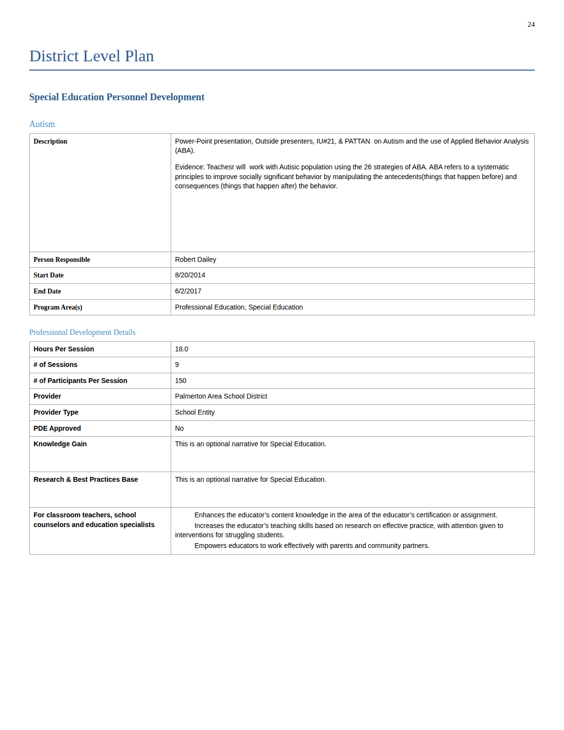24
District Level Plan
Special Education Personnel Development
Autism
| Description | Power-Point presentation, Outside presenters, IU#21, & PATTAN on Autism and the use of Applied Behavior Analysis (ABA). Evidence: Teachesr will work with Autisic population using the 26 strategies of ABA. ABA refers to a systematic principles to improve socially significant behavior by manipulating the antecedents(things that happen before) and consequences (things that happen after) the behavior. |
| Person Responsible | Robert Dailey |
| Start Date | 8/20/2014 |
| End Date | 6/2/2017 |
| Program Area(s) | Professional Education, Special Education |
Professional Development Details
| Hours Per Session | 18.0 |
| # of Sessions | 9 |
| # of Participants Per Session | 150 |
| Provider | Palmerton Area School District |
| Provider Type | School Entity |
| PDE Approved | No |
| Knowledge Gain | This is an optional narrative for Special Education. |
| Research & Best Practices Base | This is an optional narrative for Special Education. |
| For classroom teachers, school counselors and education specialists | Enhances the educator’s content knowledge in the area of the educator’s certification or assignment. Increases the educator’s teaching skills based on research on effective practice, with attention given to interventions for struggling students. Empowers educators to work effectively with parents and community partners. |